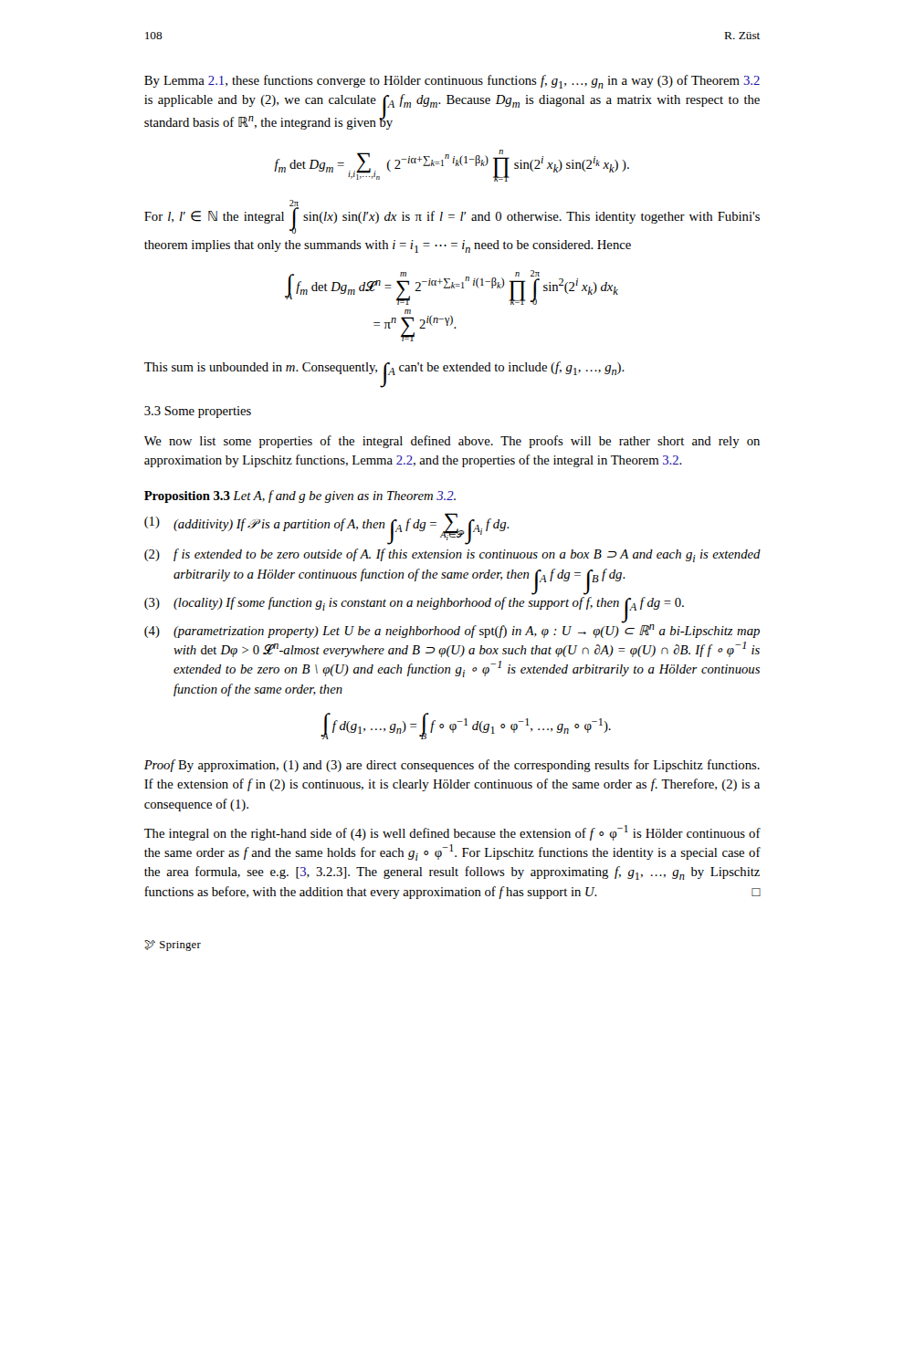108 R. Züst
By Lemma 2.1, these functions converge to Hölder continuous functions f, g1, …, gn in a way (3) of Theorem 3.2 is applicable and by (2), we can calculate ∫A fm dgm. Because Dgm is diagonal as a matrix with respect to the standard basis of ℝn, the integrand is given by
fm det Dgm = ∑i,i1,…,in ( 2−iα+∑k=1n ik(1−βk) n∏k=1 sin(2i xk) sin(2ik xk) ).
For l, l′ ∈ ℕ the integral 2π∫0 sin(lx) sin(l′x) dx is π if l = l′ and 0 otherwise. This identity together with Fubini's theorem implies that only the summands with i = i1 = ⋯ = in need to be considered. Hence
∫A fm det Dgm d 𝓛n = m∑i=1 2−iα+∑k=1n i(1−βk) n∏k=1 2π∫0 sin2(2i xk) dxk
= πn m∑i=1 2i(n−γ).
This sum is unbounded in m. Consequently, ∫A can't be extended to include (f, g1, …, gn).
3.3 Some properties
We now list some properties of the integral defined above. The proofs will be rather short and rely on approximation by Lipschitz functions, Lemma 2.2, and the properties of the integral in Theorem 3.2.
Proposition 3.3 Let A, f and g be given as in Theorem 3.2.
(1) (additivity) If 𝒫 is a partition of A, then ∫A f dg = ∑Ai∈𝒫 ∫Ai f dg.
(2) f is extended to be zero outside of A. If this extension is continuous on a box B ⊃ A and each gi is extended arbitrarily to a Hölder continuous function of the same order, then ∫A f dg = ∫B f dg.
(3) (locality) If some function gi is constant on a neighborhood of the support of f, then ∫A f dg = 0.
(4) (parametrization property) Let U be a neighborhood of spt(f) in A, φ : U → φ(U) ⊂ ℝn a bi-Lipschitz map with det Dφ > 0 𝓛n-almost everywhere and B ⊃ φ(U) a box such that φ(U ∩ ∂A) = φ(U) ∩ ∂B. If f ∘ φ−1 is extended to be zero on B \ φ(U) and each function gi ∘ φ−1 is extended arbitrarily to a Hölder continuous function of the same order, then
∫A f d(g1, …, gn) = ∫B f ∘ φ−1 d(g1 ∘ φ−1, …, gn ∘ φ−1).
Proof By approximation, (1) and (3) are direct consequences of the corresponding results for Lipschitz functions. If the extension of f in (2) is continuous, it is clearly Hölder continuous of the same order as f. Therefore, (2) is a consequence of (1).
The integral on the right-hand side of (4) is well defined because the extension of f ∘ φ−1 is Hölder continuous of the same order as f and the same holds for each gi ∘ φ−1. For Lipschitz functions the identity is a special case of the area formula, see e.g. [3, 3.2.3]. The general result follows by approximating f, g1, …, gn by Lipschitz functions as before, with the addition that every approximation of f has support in U. □
🕊 Springer